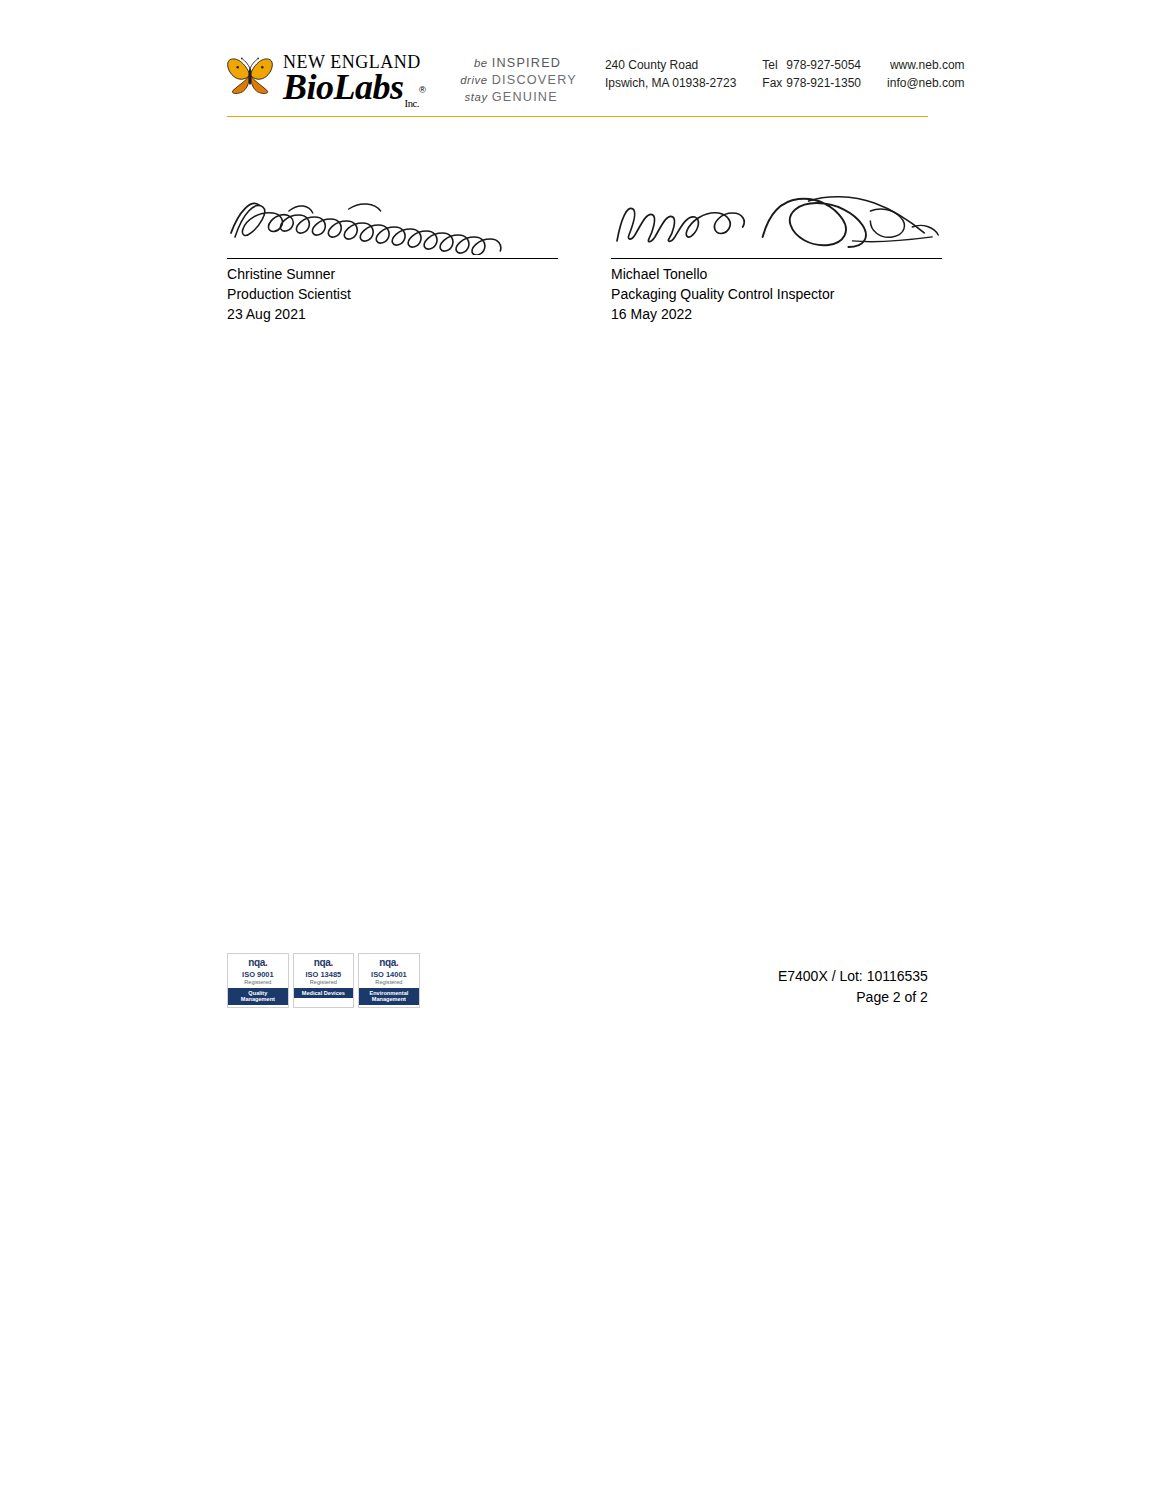NEW ENGLAND BioLabsInc.®
be INSPIRED
drive DISCOVERY
stay GENUINE
240 County Road
Ipswich, MA 01938-2723
Tel978-927-5054
Fax978-921-1350
www.neb.com
info@neb.com
Christine Sumner
Production Scientist
23 Aug 2021
Michael Tonello
Packaging Quality Control Inspector
16 May 2022
nqa.
ISO 9001
Registered
Quality
Management
nqa.
ISO 13485
Registered
Medical Devices
nqa.
ISO 14001
Registered
Environmental
Management
E7400X / Lot: 10116535
Page 2 of 2